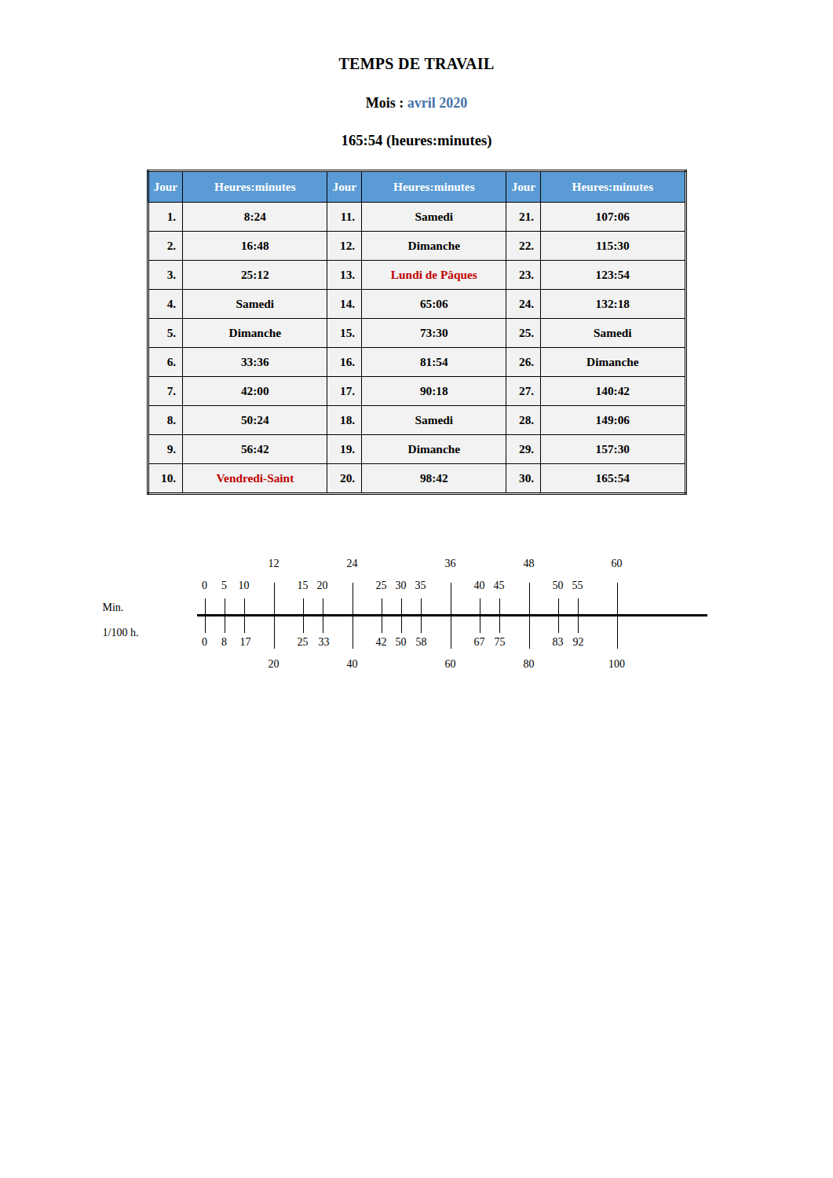TEMPS DE TRAVAIL
Mois : avril 2020
165:54 (heures:minutes)
| Jour | Heures:minutes | Jour | Heures:minutes | Jour | Heures:minutes |
| --- | --- | --- | --- | --- | --- |
| 1. | 8:24 | 11. | Samedi | 21. | 107:06 |
| 2. | 16:48 | 12. | Dimanche | 22. | 115:30 |
| 3. | 25:12 | 13. | Lundi de Pâques | 23. | 123:54 |
| 4. | Samedi | 14. | 65:06 | 24. | 132:18 |
| 5. | Dimanche | 15. | 73:30 | 25. | Samedi |
| 6. | 33:36 | 16. | 81:54 | 26. | Dimanche |
| 7. | 42:00 | 17. | 90:18 | 27. | 140:42 |
| 8. | 50:24 | 18. | Samedi | 28. | 149:06 |
| 9. | 56:42 | 19. | Dimanche | 29. | 157:30 |
| 10. | Vendredi-Saint | 20. | 98:42 | 30. | 165:54 |
Min. 1/100 h.
12 24 36 48 60 0 5 10 15 20 25 30 35 40 45 50 55 0 8 17 25 33 42 50 58 67 75 83 92 20 40 60 80 100